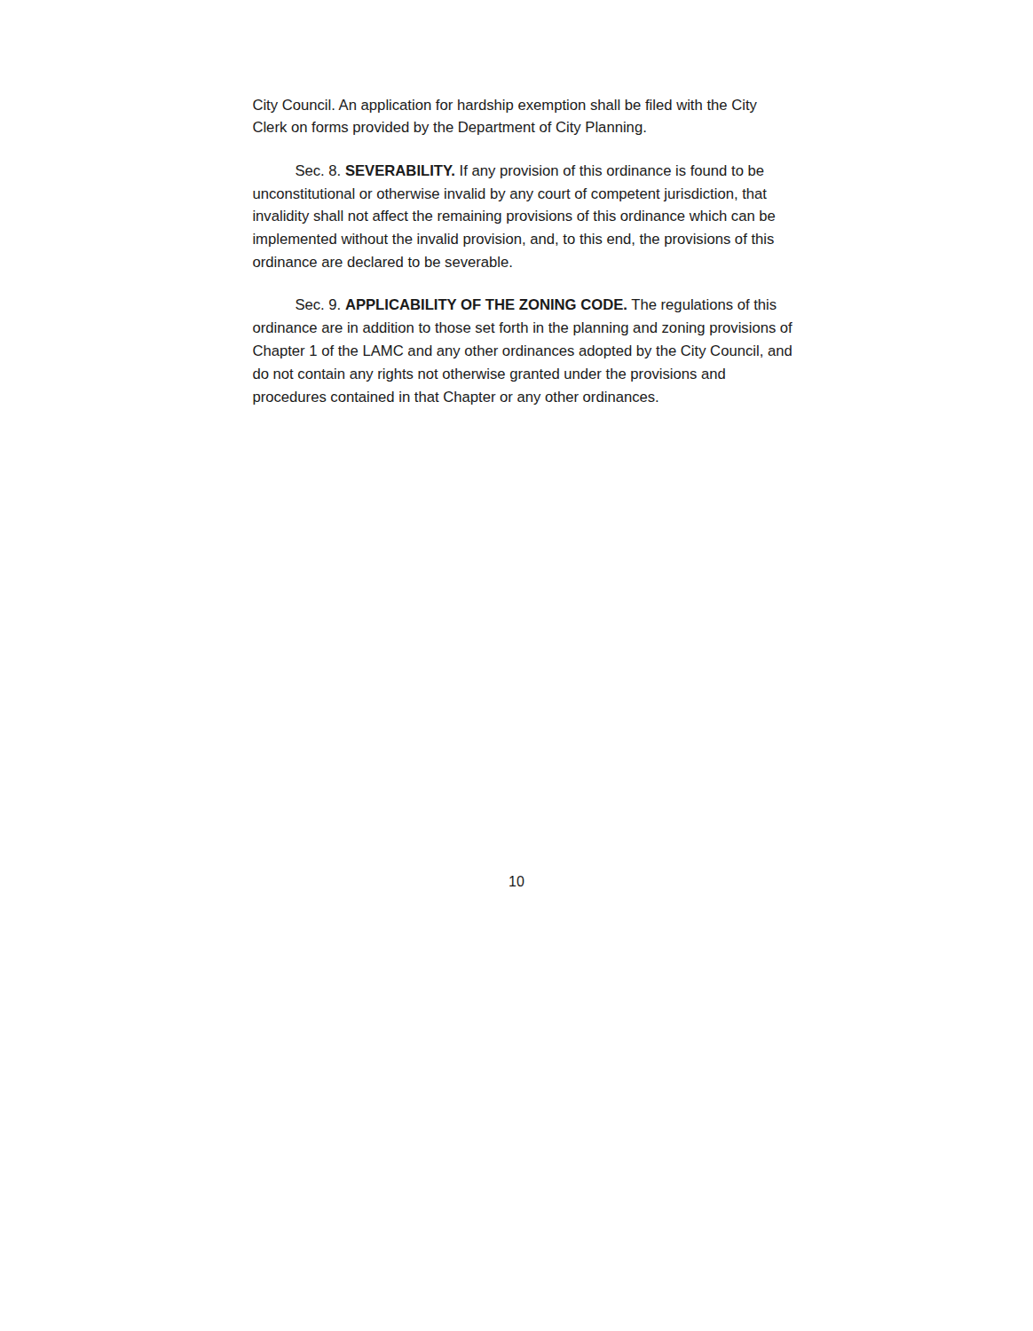City Council. An application for hardship exemption shall be filed with the City Clerk on forms provided by the Department of City Planning.
Sec. 8. SEVERABILITY. If any provision of this ordinance is found to be unconstitutional or otherwise invalid by any court of competent jurisdiction, that invalidity shall not affect the remaining provisions of this ordinance which can be implemented without the invalid provision, and, to this end, the provisions of this ordinance are declared to be severable.
Sec. 9. APPLICABILITY OF THE ZONING CODE. The regulations of this ordinance are in addition to those set forth in the planning and zoning provisions of Chapter 1 of the LAMC and any other ordinances adopted by the City Council, and do not contain any rights not otherwise granted under the provisions and procedures contained in that Chapter or any other ordinances.
10